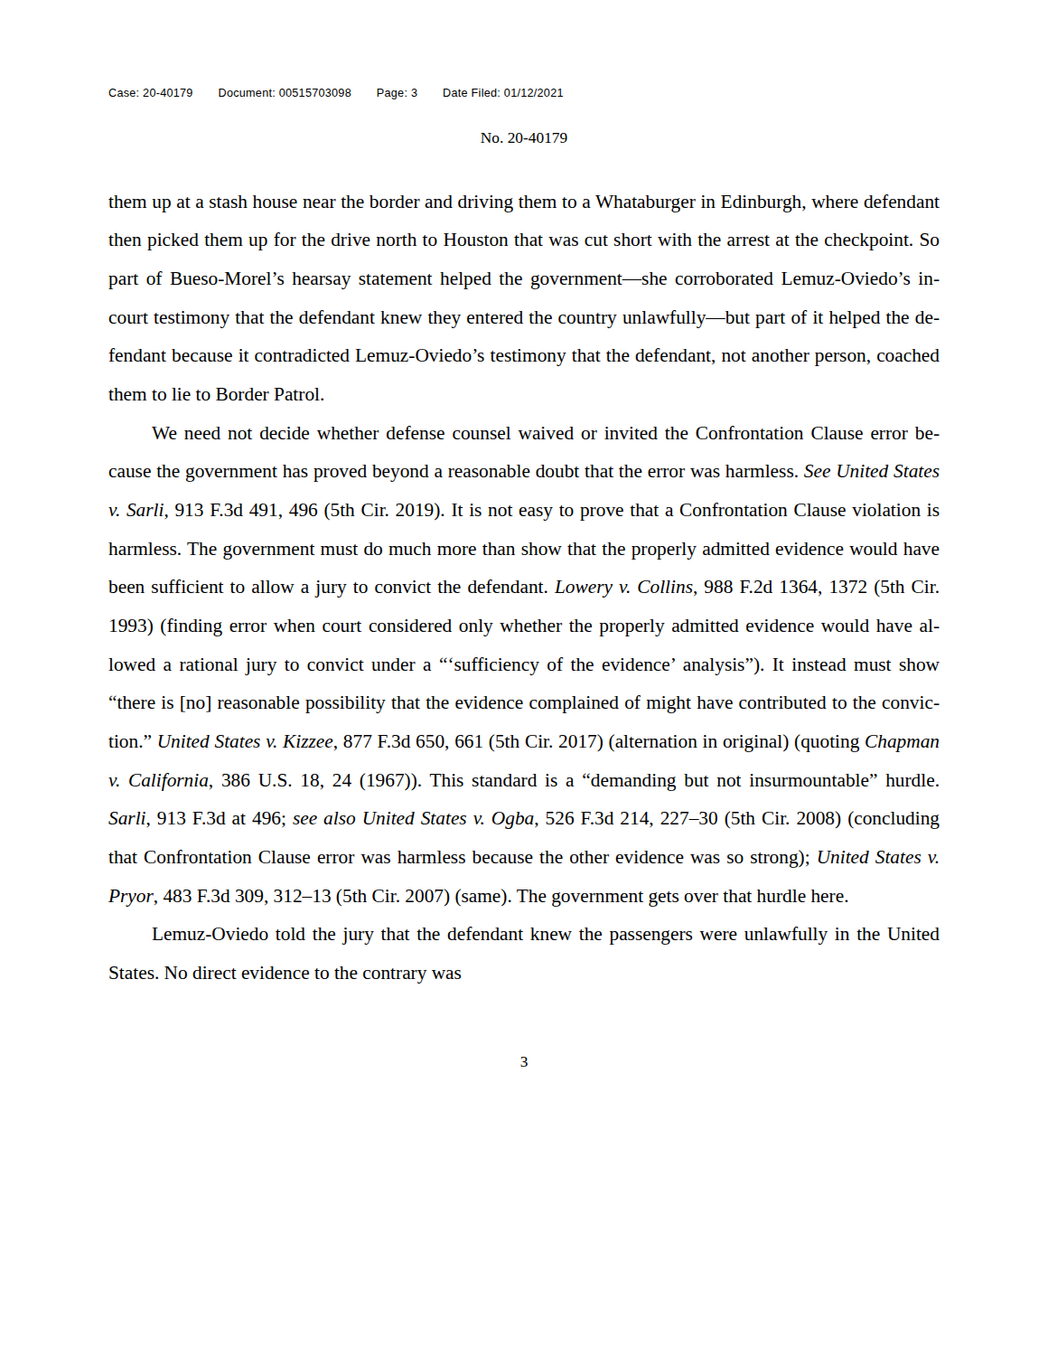Case: 20-40179 Document: 00515703098 Page: 3 Date Filed: 01/12/2021
No. 20-40179
them up at a stash house near the border and driving them to a Whataburger in Edinburgh, where defendant then picked them up for the drive north to Houston that was cut short with the arrest at the checkpoint. So part of Bueso-Morel’s hearsay statement helped the government—she corroborated Lemuz-Oviedo’s in-court testimony that the defendant knew they entered the country unlawfully—but part of it helped the defendant because it contradicted Lemuz-Oviedo’s testimony that the defendant, not another person, coached them to lie to Border Patrol.
We need not decide whether defense counsel waived or invited the Confrontation Clause error because the government has proved beyond a reasonable doubt that the error was harmless. See United States v. Sarli, 913 F.3d 491, 496 (5th Cir. 2019). It is not easy to prove that a Confrontation Clause violation is harmless. The government must do much more than show that the properly admitted evidence would have been sufficient to allow a jury to convict the defendant. Lowery v. Collins, 988 F.2d 1364, 1372 (5th Cir. 1993) (finding error when court considered only whether the properly admitted evidence would have allowed a rational jury to convict under a “‘sufficiency of the evidence’ analysis”). It instead must show “there is [no] reasonable possibility that the evidence complained of might have contributed to the conviction.” United States v. Kizzee, 877 F.3d 650, 661 (5th Cir. 2017) (alternation in original) (quoting Chapman v. California, 386 U.S. 18, 24 (1967)). This standard is a “demanding but not insurmountable” hurdle. Sarli, 913 F.3d at 496; see also United States v. Ogba, 526 F.3d 214, 227–30 (5th Cir. 2008) (concluding that Confrontation Clause error was harmless because the other evidence was so strong); United States v. Pryor, 483 F.3d 309, 312–13 (5th Cir. 2007) (same). The government gets over that hurdle here.
Lemuz-Oviedo told the jury that the defendant knew the passengers were unlawfully in the United States. No direct evidence to the contrary was
3